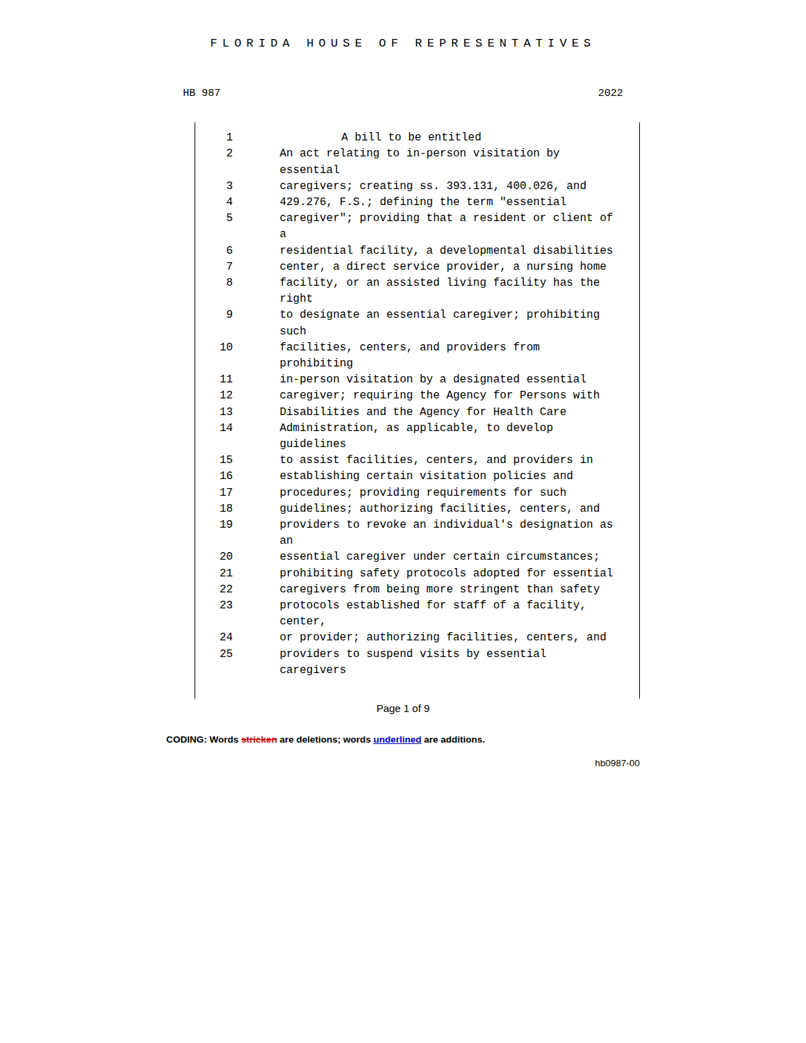FLORIDA HOUSE OF REPRESENTATIVES
HB 987 2022
A bill to be entitled
An act relating to in-person visitation by essential
caregivers; creating ss. 393.131, 400.026, and
429.276, F.S.; defining the term "essential
caregiver"; providing that a resident or client of a
residential facility, a developmental disabilities
center, a direct service provider, a nursing home
facility, or an assisted living facility has the right
to designate an essential caregiver; prohibiting such
facilities, centers, and providers from prohibiting
in-person visitation by a designated essential
caregiver; requiring the Agency for Persons with
Disabilities and the Agency for Health Care
Administration, as applicable, to develop guidelines
to assist facilities, centers, and providers in
establishing certain visitation policies and
procedures; providing requirements for such
guidelines; authorizing facilities, centers, and
providers to revoke an individual's designation as an
essential caregiver under certain circumstances;
prohibiting safety protocols adopted for essential
caregivers from being more stringent than safety
protocols established for staff of a facility, center,
or provider; authorizing facilities, centers, and
providers to suspend visits by essential caregivers
Page 1 of 9
CODING: Words stricken are deletions; words underlined are additions.
hb0987-00